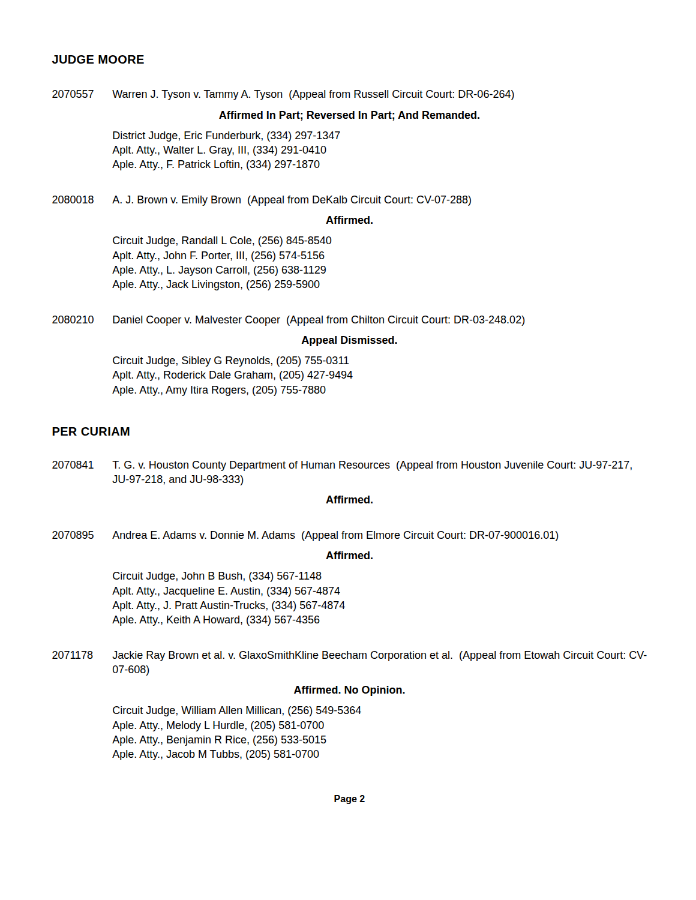JUDGE MOORE
2070557
Warren J. Tyson v. Tammy A. Tyson (Appeal from Russell Circuit Court: DR-06-264)
Affirmed In Part; Reversed In Part; And Remanded.
District Judge, Eric Funderburk, (334) 297-1347
Aplt. Atty., Walter L. Gray, III, (334) 291-0410
Aple. Atty., F. Patrick Loftin, (334) 297-1870
2080018
A. J. Brown v. Emily Brown (Appeal from DeKalb Circuit Court: CV-07-288)
Affirmed.
Circuit Judge, Randall L Cole, (256) 845-8540
Aplt. Atty., John F. Porter, III, (256) 574-5156
Aple. Atty., L. Jayson Carroll, (256) 638-1129
Aple. Atty., Jack Livingston, (256) 259-5900
2080210
Daniel Cooper v. Malvester Cooper (Appeal from Chilton Circuit Court: DR-03-248.02)
Appeal Dismissed.
Circuit Judge, Sibley G Reynolds, (205) 755-0311
Aplt. Atty., Roderick Dale Graham, (205) 427-9494
Aple. Atty., Amy Itira Rogers, (205) 755-7880
PER CURIAM
2070841
T. G. v. Houston County Department of Human Resources (Appeal from Houston Juvenile Court: JU-97-217, JU-97-218, and JU-98-333)
Affirmed.
2070895
Andrea E. Adams v. Donnie M. Adams (Appeal from Elmore Circuit Court: DR-07-900016.01)
Affirmed.
Circuit Judge, John B Bush, (334) 567-1148
Aplt. Atty., Jacqueline E. Austin, (334) 567-4874
Aplt. Atty., J. Pratt Austin-Trucks, (334) 567-4874
Aple. Atty., Keith A Howard, (334) 567-4356
2071178
Jackie Ray Brown et al. v. GlaxoSmithKline Beecham Corporation et al. (Appeal from Etowah Circuit Court: CV-07-608)
Affirmed. No Opinion.
Circuit Judge, William Allen Millican, (256) 549-5364
Aple. Atty., Melody L Hurdle, (205) 581-0700
Aple. Atty., Benjamin R Rice, (256) 533-5015
Aple. Atty., Jacob M Tubbs, (205) 581-0700
Page 2